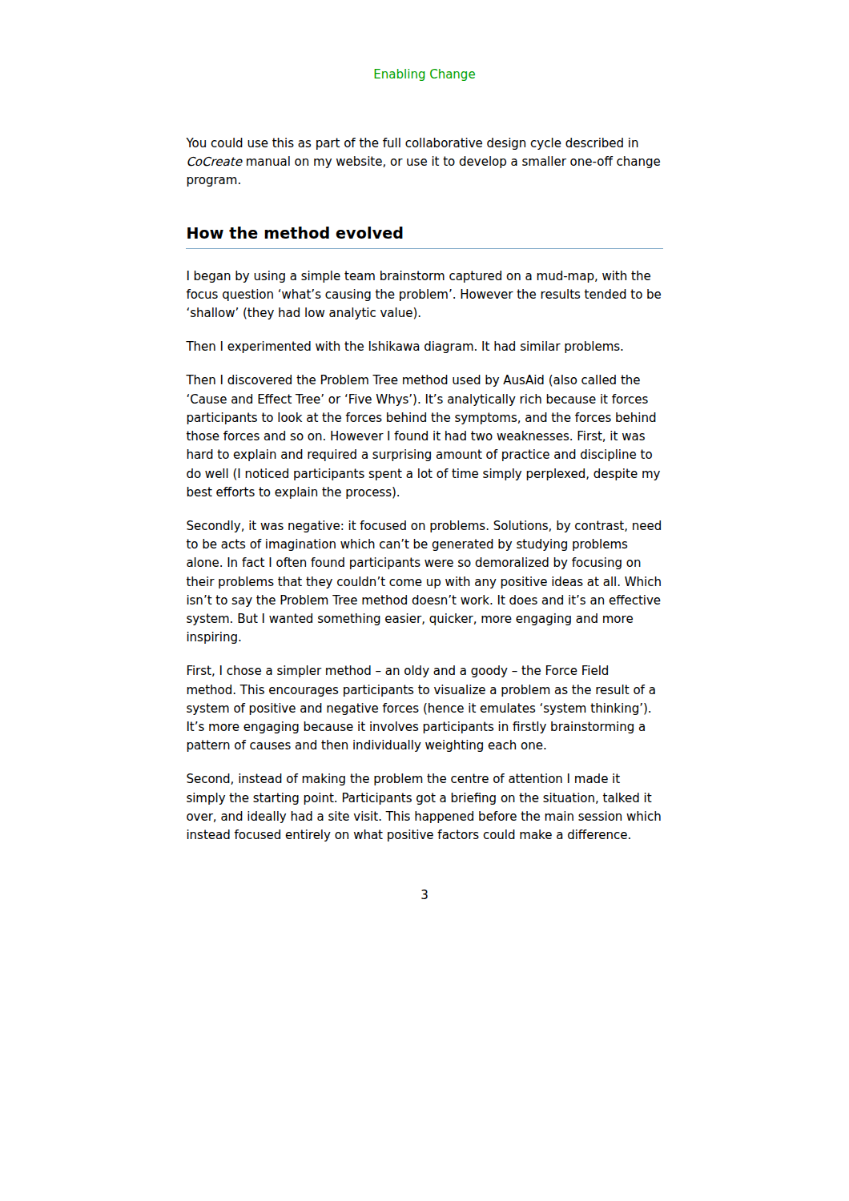Enabling Change
You could use this as part of the full collaborative design cycle described in CoCreate manual on my website, or use it to develop a smaller one-off change program.
How the method evolved
I began by using a simple team brainstorm captured on a mud-map, with the focus question ‘what’s causing the problem’. However the results tended to be ‘shallow’ (they had low analytic value).
Then I experimented with the Ishikawa diagram. It had similar problems.
Then I discovered the Problem Tree method used by AusAid (also called the ‘Cause and Effect Tree’ or ‘Five Whys’). It’s analytically rich because it forces participants to look at the forces behind the symptoms, and the forces behind those forces and so on. However I found it had two weaknesses. First, it was hard to explain and required a surprising amount of practice and discipline to do well (I noticed participants spent a lot of time simply perplexed, despite my best efforts to explain the process).
Secondly, it was negative: it focused on problems. Solutions, by contrast, need to be acts of imagination which can’t be generated by studying problems alone. In fact I often found participants were so demoralized by focusing on their problems that they couldn’t come up with any positive ideas at all. Which isn’t to say the Problem Tree method doesn’t work. It does and it’s an effective system. But I wanted something easier, quicker, more engaging and more inspiring.
First, I chose a simpler method – an oldy and a goody – the Force Field method. This encourages participants to visualize a problem as the result of a system of positive and negative forces (hence it emulates ‘system thinking’). It’s more engaging because it involves participants in firstly brainstorming a pattern of causes and then individually weighting each one.
Second, instead of making the problem the centre of attention I made it simply the starting point. Participants got a briefing on the situation, talked it over, and ideally had a site visit. This happened before the main session which instead focused entirely on what positive factors could make a difference.
3